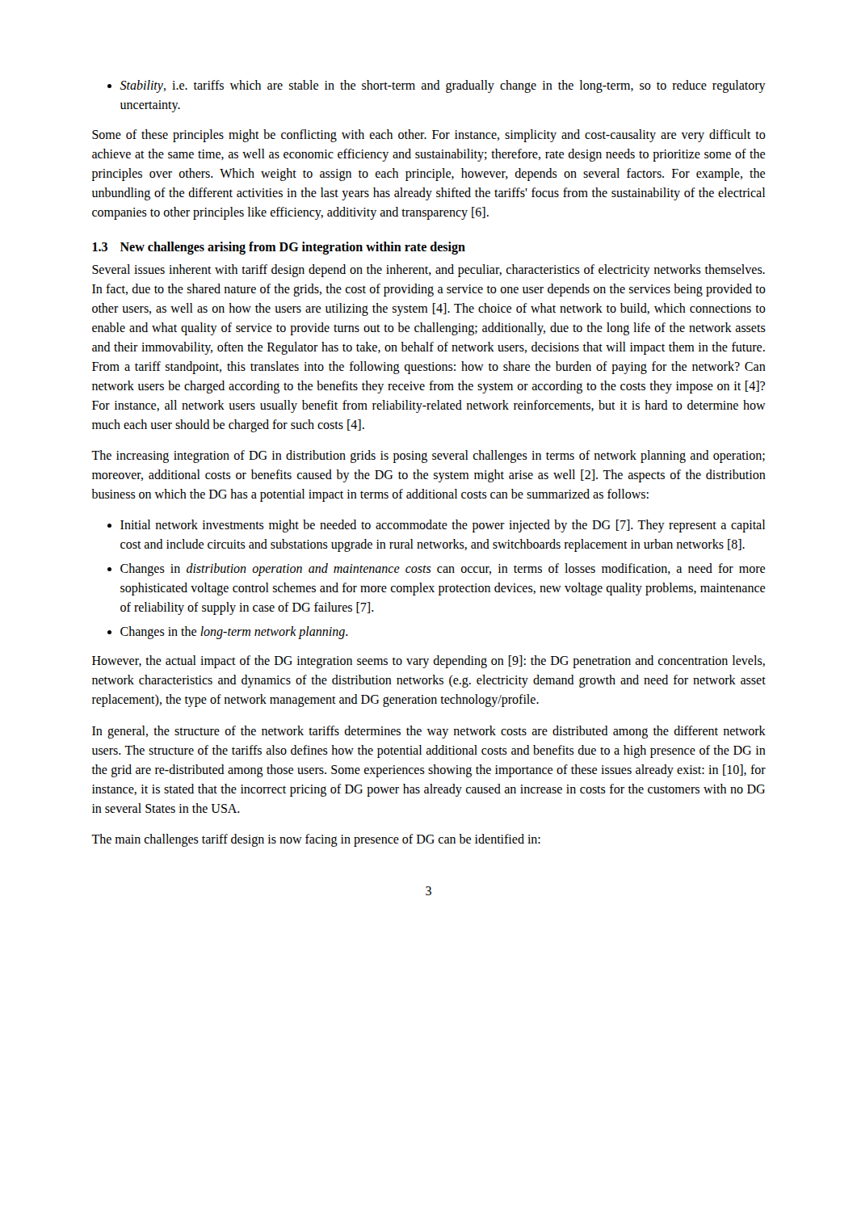Stability, i.e. tariffs which are stable in the short-term and gradually change in the long-term, so to reduce regulatory uncertainty.
Some of these principles might be conflicting with each other. For instance, simplicity and cost-causality are very difficult to achieve at the same time, as well as economic efficiency and sustainability; therefore, rate design needs to prioritize some of the principles over others. Which weight to assign to each principle, however, depends on several factors. For example, the unbundling of the different activities in the last years has already shifted the tariffs' focus from the sustainability of the electrical companies to other principles like efficiency, additivity and transparency [6].
1.3 New challenges arising from DG integration within rate design
Several issues inherent with tariff design depend on the inherent, and peculiar, characteristics of electricity networks themselves. In fact, due to the shared nature of the grids, the cost of providing a service to one user depends on the services being provided to other users, as well as on how the users are utilizing the system [4]. The choice of what network to build, which connections to enable and what quality of service to provide turns out to be challenging; additionally, due to the long life of the network assets and their immovability, often the Regulator has to take, on behalf of network users, decisions that will impact them in the future. From a tariff standpoint, this translates into the following questions: how to share the burden of paying for the network? Can network users be charged according to the benefits they receive from the system or according to the costs they impose on it [4]? For instance, all network users usually benefit from reliability-related network reinforcements, but it is hard to determine how much each user should be charged for such costs [4].
The increasing integration of DG in distribution grids is posing several challenges in terms of network planning and operation; moreover, additional costs or benefits caused by the DG to the system might arise as well [2]. The aspects of the distribution business on which the DG has a potential impact in terms of additional costs can be summarized as follows:
Initial network investments might be needed to accommodate the power injected by the DG [7]. They represent a capital cost and include circuits and substations upgrade in rural networks, and switchboards replacement in urban networks [8].
Changes in distribution operation and maintenance costs can occur, in terms of losses modification, a need for more sophisticated voltage control schemes and for more complex protection devices, new voltage quality problems, maintenance of reliability of supply in case of DG failures [7].
Changes in the long-term network planning.
However, the actual impact of the DG integration seems to vary depending on [9]: the DG penetration and concentration levels, network characteristics and dynamics of the distribution networks (e.g. electricity demand growth and need for network asset replacement), the type of network management and DG generation technology/profile.
In general, the structure of the network tariffs determines the way network costs are distributed among the different network users. The structure of the tariffs also defines how the potential additional costs and benefits due to a high presence of the DG in the grid are re-distributed among those users. Some experiences showing the importance of these issues already exist: in [10], for instance, it is stated that the incorrect pricing of DG power has already caused an increase in costs for the customers with no DG in several States in the USA.
The main challenges tariff design is now facing in presence of DG can be identified in:
3